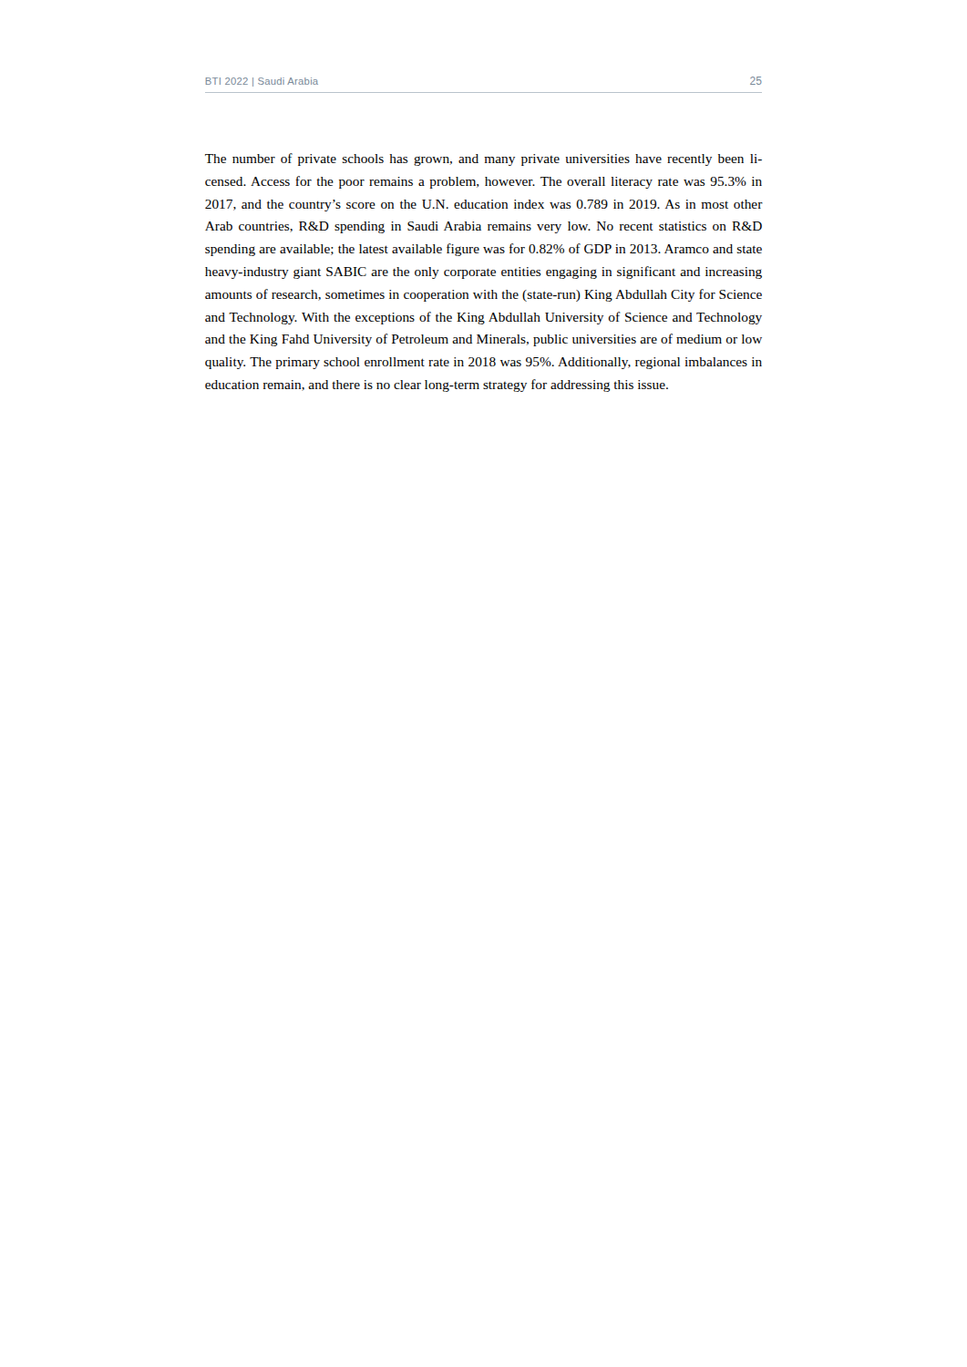BTI 2022 | Saudi Arabia 25
The number of private schools has grown, and many private universities have recently been licensed. Access for the poor remains a problem, however. The overall literacy rate was 95.3% in 2017, and the country’s score on the U.N. education index was 0.789 in 2019. As in most other Arab countries, R&D spending in Saudi Arabia remains very low. No recent statistics on R&D spending are available; the latest available figure was for 0.82% of GDP in 2013. Aramco and state heavy-industry giant SABIC are the only corporate entities engaging in significant and increasing amounts of research, sometimes in cooperation with the (state-run) King Abdullah City for Science and Technology. With the exceptions of the King Abdullah University of Science and Technology and the King Fahd University of Petroleum and Minerals, public universities are of medium or low quality. The primary school enrollment rate in 2018 was 95%. Additionally, regional imbalances in education remain, and there is no clear long-term strategy for addressing this issue.